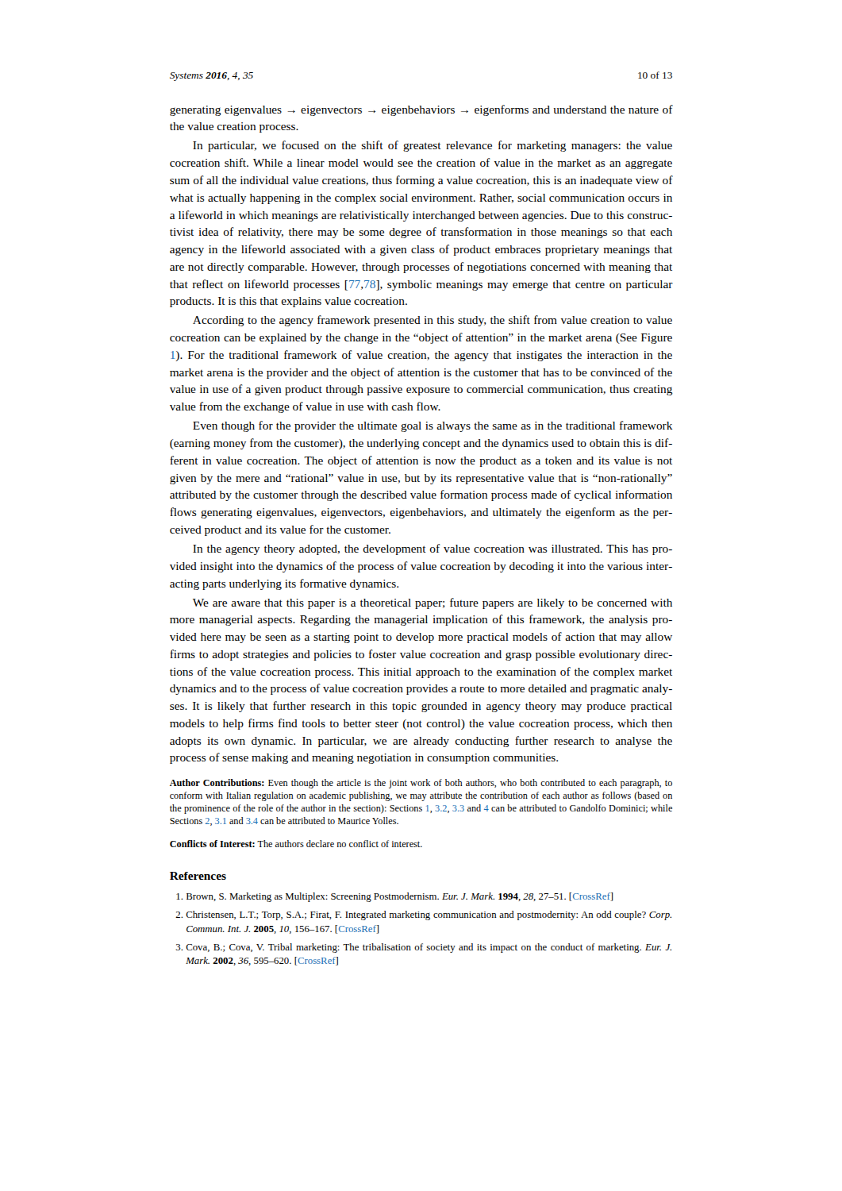Systems 2016, 4, 35 10 of 13
generating eigenvalues → eigenvectors → eigenbehaviors → eigenforms and understand the nature of the value creation process.
In particular, we focused on the shift of greatest relevance for marketing managers: the value cocreation shift. While a linear model would see the creation of value in the market as an aggregate sum of all the individual value creations, thus forming a value cocreation, this is an inadequate view of what is actually happening in the complex social environment. Rather, social communication occurs in a lifeworld in which meanings are relativistically interchanged between agencies. Due to this constructivist idea of relativity, there may be some degree of transformation in those meanings so that each agency in the lifeworld associated with a given class of product embraces proprietary meanings that are not directly comparable. However, through processes of negotiations concerned with meaning that that reflect on lifeworld processes [77,78], symbolic meanings may emerge that centre on particular products. It is this that explains value cocreation.
According to the agency framework presented in this study, the shift from value creation to value cocreation can be explained by the change in the “object of attention” in the market arena (See Figure 1). For the traditional framework of value creation, the agency that instigates the interaction in the market arena is the provider and the object of attention is the customer that has to be convinced of the value in use of a given product through passive exposure to commercial communication, thus creating value from the exchange of value in use with cash flow.
Even though for the provider the ultimate goal is always the same as in the traditional framework (earning money from the customer), the underlying concept and the dynamics used to obtain this is different in value cocreation. The object of attention is now the product as a token and its value is not given by the mere and “rational” value in use, but by its representative value that is “non-rationally” attributed by the customer through the described value formation process made of cyclical information flows generating eigenvalues, eigenvectors, eigenbehaviors, and ultimately the eigenform as the perceived product and its value for the customer.
In the agency theory adopted, the development of value cocreation was illustrated. This has provided insight into the dynamics of the process of value cocreation by decoding it into the various interacting parts underlying its formative dynamics.
We are aware that this paper is a theoretical paper; future papers are likely to be concerned with more managerial aspects. Regarding the managerial implication of this framework, the analysis provided here may be seen as a starting point to develop more practical models of action that may allow firms to adopt strategies and policies to foster value cocreation and grasp possible evolutionary directions of the value cocreation process. This initial approach to the examination of the complex market dynamics and to the process of value cocreation provides a route to more detailed and pragmatic analyses. It is likely that further research in this topic grounded in agency theory may produce practical models to help firms find tools to better steer (not control) the value cocreation process, which then adopts its own dynamic. In particular, we are already conducting further research to analyse the process of sense making and meaning negotiation in consumption communities.
Author Contributions: Even though the article is the joint work of both authors, who both contributed to each paragraph, to conform with Italian regulation on academic publishing, we may attribute the contribution of each author as follows (based on the prominence of the role of the author in the section): Sections 1, 3.2, 3.3 and 4 can be attributed to Gandolfo Dominici; while Sections 2, 3.1 and 3.4 can be attributed to Maurice Yolles.
Conflicts of Interest: The authors declare no conflict of interest.
References
Brown, S. Marketing as Multiplex: Screening Postmodernism. Eur. J. Mark. 1994, 28, 27–51. [CrossRef]
Christensen, L.T.; Torp, S.A.; Firat, F. Integrated marketing communication and postmodernity: An odd couple? Corp. Commun. Int. J. 2005, 10, 156–167. [CrossRef]
Cova, B.; Cova, V. Tribal marketing: The tribalisation of society and its impact on the conduct of marketing. Eur. J. Mark. 2002, 36, 595–620. [CrossRef]